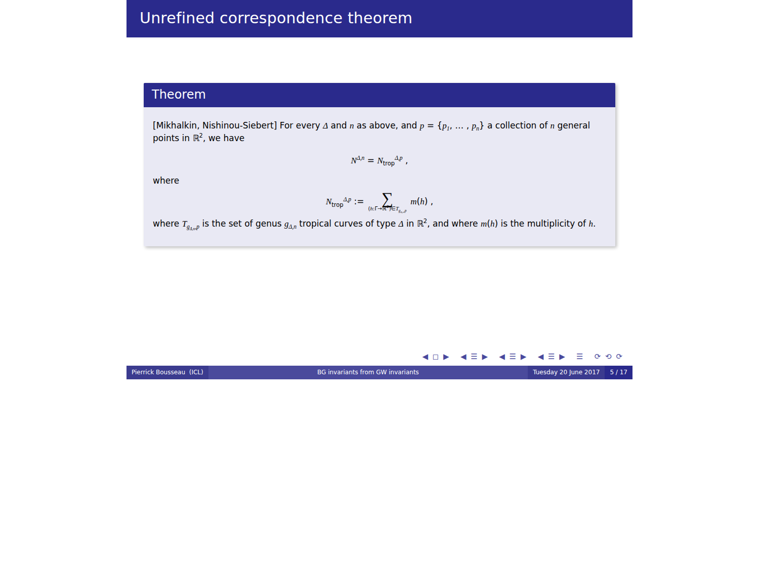Unrefined correspondence theorem
Theorem
[Mikhalkin, Nishinou-Siebert] For every Δ and n as above, and p = {p1, … , pn} a collection of n general points in ℝ2, we have
NΔ,n = NtropΔ,p ,
where
NtropΔ,p := ∑ (h:Γ→ℝ2)∈TgΔ,n,p m(h) ,
where TgΔ,n,p is the set of genus gΔ,n tropical curves of type Δ in ℝ2, and where m(h) is the multiplicity of h.
◀ ◻ ▶ ◀ ☰ ▶ ◀ ☰ ▶ ◀ ☰ ▶ ☰ ⟳ ⟲ ⟳
Pierrick Bousseau (ICL)
BG invariants from GW invariants
Tuesday 20 June 2017
5 / 17